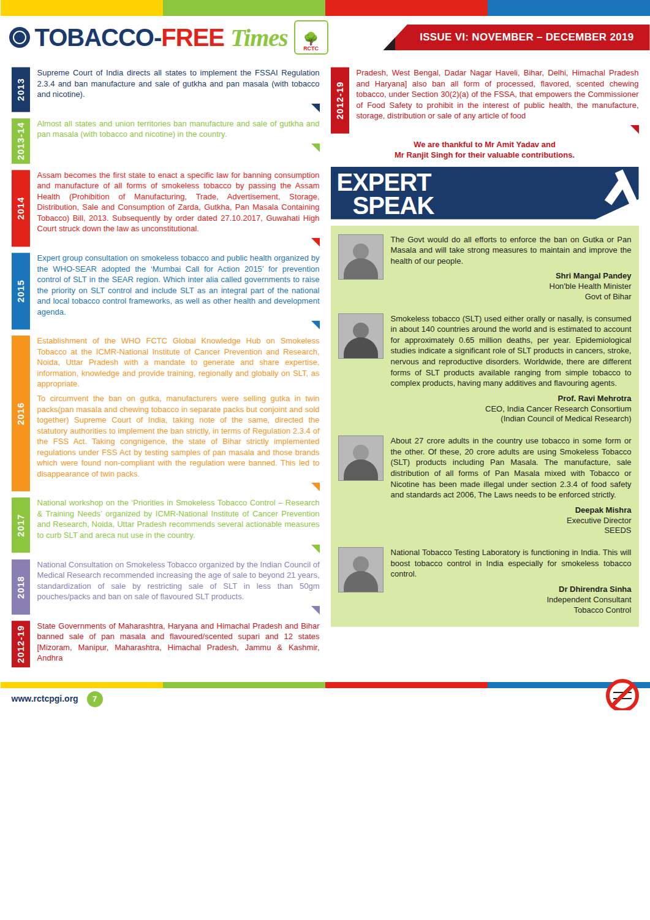TOBACCO-FREE Times
🌳 RCTC
ISSUE VI: NOVEMBER – DECEMBER 2019
2013
Supreme Court of India directs all states to implement the FSSAI Regulation 2.3.4 and ban manufacture and sale of gutkha and pan masala (with tobacco and nicotine).
2013-14
Almost all states and union territories ban manufacture and sale of gutkha and pan masala (with tobacco and nicotine) in the country.
2014
Assam becomes the first state to enact a specific law for banning consumption and manufacture of all forms of smokeless tobacco by passing the Assam Health (Prohibition of Manufacturing, Trade, Advertisement, Storage, Distribution, Sale and Consumption of Zarda, Gutkha, Pan Masala Containing Tobacco) Bill, 2013. Subsequently by order dated 27.10.2017, Guwahati High Court struck down the law as unconstitutional.
2015
Expert group consultation on smokeless tobacco and public health organized by the WHO-SEAR adopted the ‘Mumbai Call for Action 2015’ for prevention control of SLT in the SEAR region. Which inter alia called governments to raise the priority on SLT control and include SLT as an integral part of the national and local tobacco control frameworks, as well as other health and development agenda.
2016
Establishment of the WHO FCTC Global Knowledge Hub on Smokeless Tobacco at the ICMR-National Institute of Cancer Prevention and Research, Noida, Uttar Pradesh with a mandate to generate and share expertise, information, knowledge and provide training, regionally and globally on SLT, as appropriate.
To circumvent the ban on gutka, manufacturers were selling gutka in twin packs(pan masala and chewing tobacco in separate packs but conjoint and sold together) Supreme Court of India, taking note of the same, directed the statutory authorities to implement the ban strictly, in terms of Regulation 2.3.4 of the FSS Act. Taking congnigence, the state of Bihar strictly implemented regulations under FSS Act by testing samples of pan masala and those brands which were found non-compliant with the regulation were banned. This led to disappearance of twin packs.
2017
National workshop on the ‘Priorities in Smokeless Tobacco Control – Research & Training Needs’ organized by ICMR-National Institute of Cancer Prevention and Research, Noida, Uttar Pradesh recommends several actionable measures to curb SLT and areca nut use in the country.
2018
National Consultation on Smokeless Tobacco organized by the Indian Council of Medical Research recommended increasing the age of sale to beyond 21 years, standardization of sale by restricting sale of SLT in less than 50gm pouches/packs and ban on sale of flavoured SLT products.
2012-19
State Governments of Maharashtra, Haryana and Himachal Pradesh and Bihar banned sale of pan masala and flavoured/scented supari and 12 states [Mizoram, Manipur, Maharashtra, Himachal Pradesh, Jammu & Kashmir, Andhra
2012-19
Pradesh, West Bengal, Dadar Nagar Haveli, Bihar, Delhi, Himachal Pradesh and Haryana] also ban all form of processed, flavored, scented chewing tobacco, under Section 30(2)(a) of the FSSA, that empowers the Commissioner of Food Safety to prohibit in the interest of public health, the manufacture, storage, distribution or sale of any article of food
We are thankful to Mr Amit Yadav and
Mr Ranjit Singh for their valuable contributions.
EXPERT SPEAK
The Govt would do all efforts to enforce the ban on Gutka or Pan Masala and will take strong measures to maintain and improve the health of our people.
Shri Mangal Pandey Hon'ble Health Minister Govt of Bihar
Smokeless tobacco (SLT) used either orally or nasally, is consumed in about 140 countries around the world and is estimated to account for approximately 0.65 million deaths, per year. Epidemiological studies indicate a significant role of SLT products in cancers, stroke, nervous and reproductive disorders. Worldwide, there are different forms of SLT products available ranging from simple tobacco to complex products, having many additives and flavouring agents.
Prof. Ravi Mehrotra CEO, India Cancer Research Consortium (Indian Council of Medical Research)
About 27 crore adults in the country use tobacco in some form or the other. Of these, 20 crore adults are using Smokeless Tobacco (SLT) products including Pan Masala. The manufacture, sale distribution of all forms of Pan Masala mixed with Tobacco or Nicotine has been made illegal under section 2.3.4 of food safety and standards act 2006, The Laws needs to be enforced strictly.
Deepak Mishra Executive Director SEEDS
National Tobacco Testing Laboratory is functioning in India. This will boost tobacco control in India especially for smokeless tobacco control.
Dr Dhirendra Sinha Independent Consultant Tobacco Control
www.rctcpgi.org 7